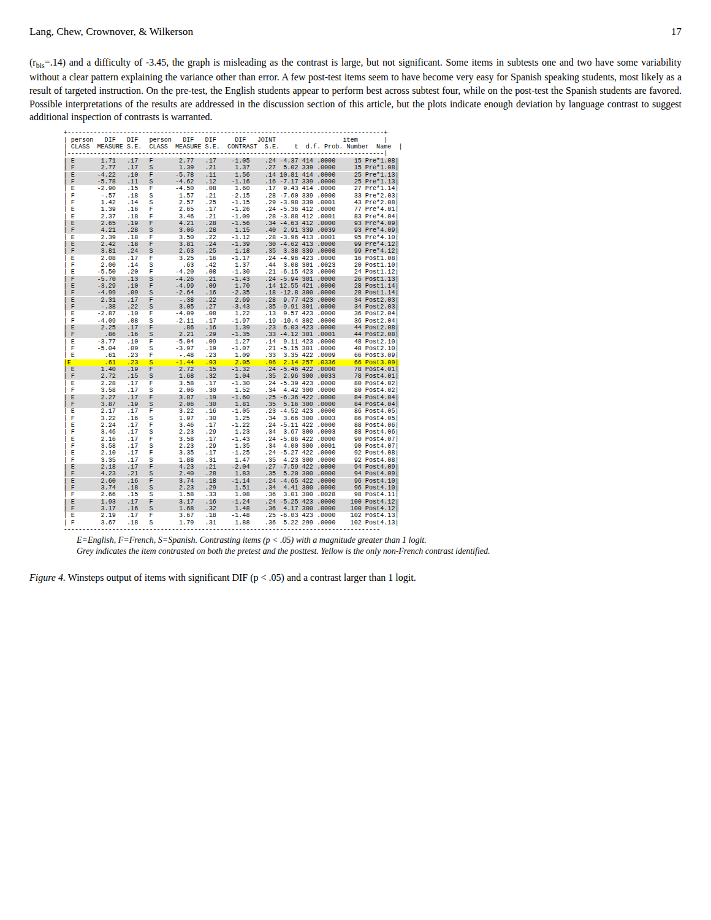Lang, Chew, Crownover, & Wilkerson
17
(rbis=.14) and a difficulty of -3.45, the graph is misleading as the contrast is large, but not significant. Some items in subtests one and two have some variability without a clear pattern explaining the variance other than error. A few post-test items seem to have become very easy for Spanish speaking students, most likely as a result of targeted instruction. On the pre-test, the English students appear to perform best across subtest four, while on the post-test the Spanish students are favored. Possible interpretations of the results are addressed in the discussion section of this article, but the plots indicate enough deviation by language contrast to suggest additional inspection of contrasts is warranted.
+-------------------------------------------------------------------------------------+
| person   DIF   DIF   person   DIF   DIF     DIF   JOINT                  item       |
| CLASS  MEASURE S.E.  CLASS  MEASURE S.E.  CONTRAST  S.E.    t  d.f. Prob. Number  Name  |
|-------------------------------------------------------------------------------------|
| E       1.71   .17   F       2.77   .17    -1.05    .24 -4.37 414 .0000     15 Pre*1.08|
| F       2.77   .17   S       1.39   .21     1.37    .27  5.02 339 .0000     15 Pre*1.08|
| E      -4.22   .10   F      -5.78   .11     1.56    .14 10.81 414 .0000     25 Pre*1.13|
| F      -5.78   .11   S      -4.62   .12    -1.16    .16 -7.17 339 .0000     25 Pre*1.13|
| E      -2.90   .15   F      -4.50   .08     1.60    .17  9.43 414 .0000     27 Pre*1.14|
| F       -.57   .18   S       1.57   .21    -2.15    .28 -7.60 339 .0000     33 Pre*2.03|
| F       1.42   .14   S       2.57   .25    -1.15    .29 -3.98 339 .0001     43 Pre*2.08|
| E       1.39   .16   F       2.65   .17    -1.26    .24 -5.36 412 .0000     77 Pre*4.01|
| E       2.37   .18   F       3.46   .21    -1.09    .28 -3.88 412 .0001     83 Pre*4.04|
| E       2.65   .19   F       4.21   .28    -1.56    .34 -4.63 412 .0000     93 Pre*4.09|
| F       4.21   .28   S       3.06   .28     1.15    .40  2.91 339 .0039     93 Pre*4.09|
| E       2.39   .18   F       3.50   .22    -1.12    .28 -3.96 413 .0001     95 Pre*4.10|
| E       2.42   .18   F       3.81   .24    -1.39    .30 -4.62 413 .0000     99 Pre*4.12|
| F       3.81   .24   S       2.63   .25     1.18    .35  3.38 339 .0008     99 Pre*4.12|
| E       2.08   .17   F       3.25   .16    -1.17    .24 -4.96 423 .0000     16 Post1.08|
| F       2.00   .14   S        .63   .42     1.37    .44  3.08 301 .0023     20 Post1.10|
| E      -5.50   .20   F      -4.20   .08    -1.30    .21 -6.15 423 .0000     24 Post1.12|
| F      -5.70   .13   S      -4.26   .21    -1.43    .24 -5.94 301 .0000     26 Post1.13|
| E      -3.29   .10   F      -4.99   .09     1.70    .14 12.55 421 .0000     28 Post1.14|
| F      -4.99   .09   S      -2.64   .16    -2.35    .18 -12.8 300 .0000     28 Post1.14|
| E       2.31   .17   F       -.38   .22     2.69    .28  9.77 423 .0000     34 Post2.03|
| F       -.38   .22   S       3.05   .27    -3.43    .35 -9.91 301 .0000     34 Post2.03|
| E      -2.87   .10   F      -4.09   .08     1.22    .13  9.57 423 .0000     36 Post2.04|
| F      -4.09   .08   S      -2.11   .17    -1.97    .19 -10.4 302 .0000     36 Post2.04|
| E       2.25   .17   F        .86   .16     1.39    .23  6.03 423 .0000     44 Post2.08|
| F        .86   .16   S       2.21   .29    -1.35    .33 -4.12 301 .0001     44 Post2.08|
| E      -3.77   .10   F      -5.04   .09     1.27    .14  9.11 423 .0000     48 Post2.10|
| F      -5.04   .09   S      -3.97   .19    -1.07    .21 -5.15 301 .0000     48 Post2.10|
| E        .61   .23   F       -.48   .23     1.09    .33  3.35 422 .0009     66 Post3.09|
|E         .61   .23   S      -1.44   .93     2.05    .96  2.14 257 .0336     66 Post3.09|
| E       1.40   .19   F       2.72   .15    -1.32    .24 -5.46 422 .0000     78 Post4.01|
| F       2.72   .15   S       1.68   .32     1.04    .35  2.96 300 .0033     78 Post4.01|
| E       2.28   .17   F       3.58   .17    -1.30    .24 -5.39 423 .0000     80 Post4.02|
| F       3.58   .17   S       2.06   .30     1.52    .34  4.42 300 .0000     80 Post4.02|
| E       2.27   .17   F       3.87   .19    -1.60    .25 -6.36 422 .0000     84 Post4.04|
| F       3.87   .19   S       2.06   .30     1.81    .35  5.16 300 .0000     84 Post4.04|
| E       2.17   .17   F       3.22   .16    -1.05    .23 -4.52 423 .0000     86 Post4.05|
| F       3.22   .16   S       1.97   .30     1.25    .34  3.66 300 .0003     86 Post4.05|
| E       2.24   .17   F       3.46   .17    -1.22    .24 -5.11 422 .0000     88 Post4.06|
| F       3.46   .17   S       2.23   .29     1.23    .34  3.67 300 .0003     88 Post4.06|
| E       2.16   .17   F       3.58   .17    -1.43    .24 -5.86 422 .0000     90 Post4.07|
| F       3.58   .17   S       2.23   .29     1.35    .34  4.00 300 .0001     90 Post4.07|
| E       2.10   .17   F       3.35   .17    -1.25    .24 -5.27 422 .0000     92 Post4.08|
| F       3.35   .17   S       1.88   .31     1.47    .35  4.23 300 .0000     92 Post4.08|
| E       2.18   .17   F       4.23   .21    -2.04    .27 -7.59 422 .0000     94 Post4.09|
| F       4.23   .21   S       2.40   .28     1.83    .35  5.20 300 .0000     94 Post4.09|
| E       2.60   .16   F       3.74   .18    -1.14    .24 -4.65 422 .0000     96 Post4.10|
| F       3.74   .18   S       2.23   .29     1.51    .34  4.41 300 .0000     96 Post4.10|
| F       2.66   .15   S       1.58   .33     1.08    .36  3.01 300 .0028     98 Post4.11|
| E       1.93   .17   F       3.17   .16    -1.24    .24 -5.25 423 .0000    100 Post4.12|
| F       3.17   .16   S       1.68   .32     1.48    .36  4.17 300 .0000    100 Post4.12|
| E       2.19   .17   F       3.67   .18    -1.48    .25 -6.03 423 .0000    102 Post4.13|
| F       3.67   .18   S       1.79   .31     1.88    .36  5.22 299 .0000    102 Post4.13|
-------------------------------------------------------------------------------------
E=English, F=French, S=Spanish. Contrasting items (p < .05) with a magnitude greater than 1 logit.
Grey indicates the item contrasted on both the pretest and the posttest. Yellow is the only non-French contrast identified.
Figure 4. Winsteps output of items with significant DIF (p < .05) and a contrast larger than 1 logit.